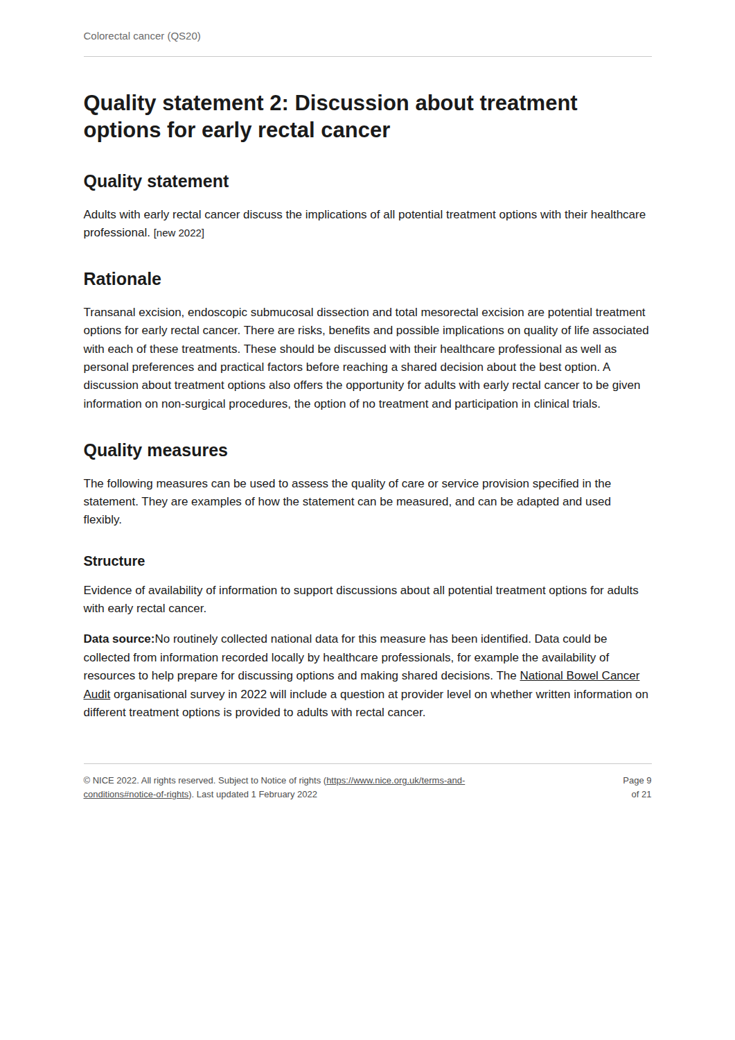Colorectal cancer (QS20)
Quality statement 2: Discussion about treatment options for early rectal cancer
Quality statement
Adults with early rectal cancer discuss the implications of all potential treatment options with their healthcare professional. [new 2022]
Rationale
Transanal excision, endoscopic submucosal dissection and total mesorectal excision are potential treatment options for early rectal cancer. There are risks, benefits and possible implications on quality of life associated with each of these treatments. These should be discussed with their healthcare professional as well as personal preferences and practical factors before reaching a shared decision about the best option. A discussion about treatment options also offers the opportunity for adults with early rectal cancer to be given information on non-surgical procedures, the option of no treatment and participation in clinical trials.
Quality measures
The following measures can be used to assess the quality of care or service provision specified in the statement. They are examples of how the statement can be measured, and can be adapted and used flexibly.
Structure
Evidence of availability of information to support discussions about all potential treatment options for adults with early rectal cancer.
Data source: No routinely collected national data for this measure has been identified. Data could be collected from information recorded locally by healthcare professionals, for example the availability of resources to help prepare for discussing options and making shared decisions. The National Bowel Cancer Audit organisational survey in 2022 will include a question at provider level on whether written information on different treatment options is provided to adults with rectal cancer.
© NICE 2022. All rights reserved. Subject to Notice of rights (https://www.nice.org.uk/terms-and-conditions#notice-of-rights). Last updated 1 February 2022
Page 9
of 21